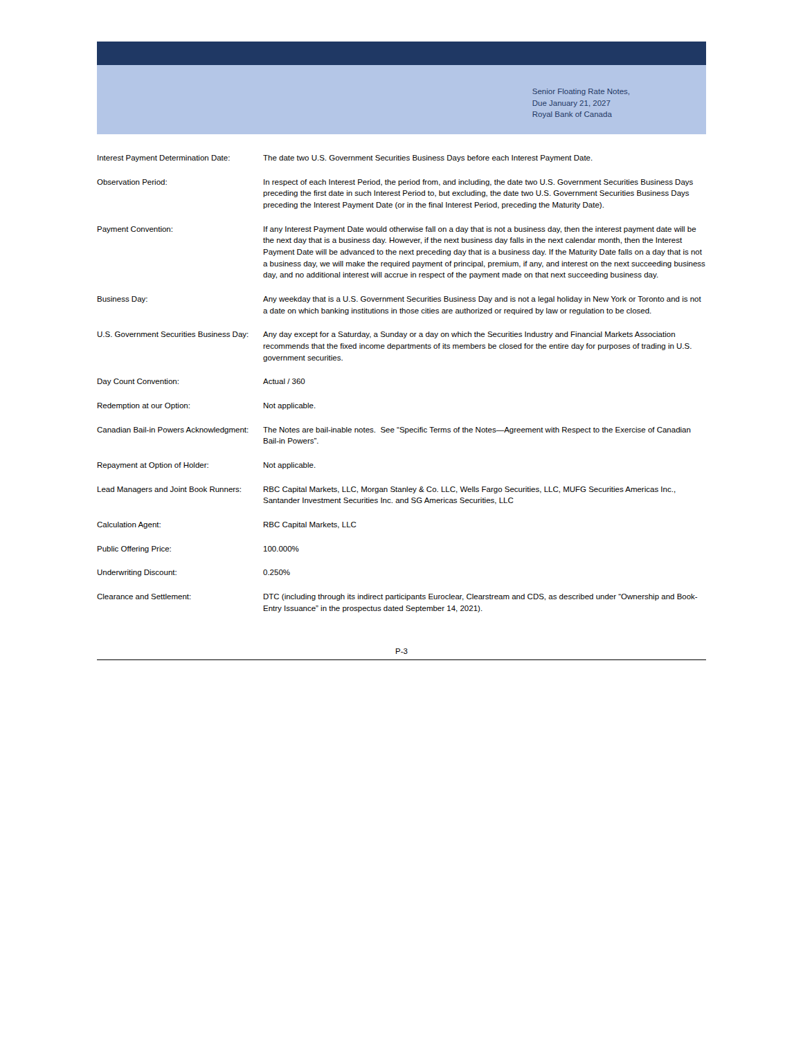Senior Floating Rate Notes,
Due January 21, 2027
Royal Bank of Canada
| Interest Payment Determination Date: | The date two U.S. Government Securities Business Days before each Interest Payment Date. |
| Observation Period: | In respect of each Interest Period, the period from, and including, the date two U.S. Government Securities Business Days preceding the first date in such Interest Period to, but excluding, the date two U.S. Government Securities Business Days preceding the Interest Payment Date (or in the final Interest Period, preceding the Maturity Date). |
| Payment Convention: | If any Interest Payment Date would otherwise fall on a day that is not a business day, then the interest payment date will be the next day that is a business day. However, if the next business day falls in the next calendar month, then the Interest Payment Date will be advanced to the next preceding day that is a business day. If the Maturity Date falls on a day that is not a business day, we will make the required payment of principal, premium, if any, and interest on the next succeeding business day, and no additional interest will accrue in respect of the payment made on that next succeeding business day. |
| Business Day: | Any weekday that is a U.S. Government Securities Business Day and is not a legal holiday in New York or Toronto and is not a date on which banking institutions in those cities are authorized or required by law or regulation to be closed. |
| U.S. Government Securities Business Day: | Any day except for a Saturday, a Sunday or a day on which the Securities Industry and Financial Markets Association recommends that the fixed income departments of its members be closed for the entire day for purposes of trading in U.S. government securities. |
| Day Count Convention: | Actual / 360 |
| Redemption at our Option: | Not applicable. |
| Canadian Bail-in Powers Acknowledgment: | The Notes are bail-inable notes. See “Specific Terms of the Notes—Agreement with Respect to the Exercise of Canadian Bail-in Powers”. |
| Repayment at Option of Holder: | Not applicable. |
| Lead Managers and Joint Book Runners: | RBC Capital Markets, LLC, Morgan Stanley & Co. LLC, Wells Fargo Securities, LLC, MUFG Securities Americas Inc., Santander Investment Securities Inc. and SG Americas Securities, LLC |
| Calculation Agent: | RBC Capital Markets, LLC |
| Public Offering Price: | 100.000% |
| Underwriting Discount: | 0.250% |
| Clearance and Settlement: | DTC (including through its indirect participants Euroclear, Clearstream and CDS, as described under “Ownership and Book-Entry Issuance” in the prospectus dated September 14, 2021). |
P-3